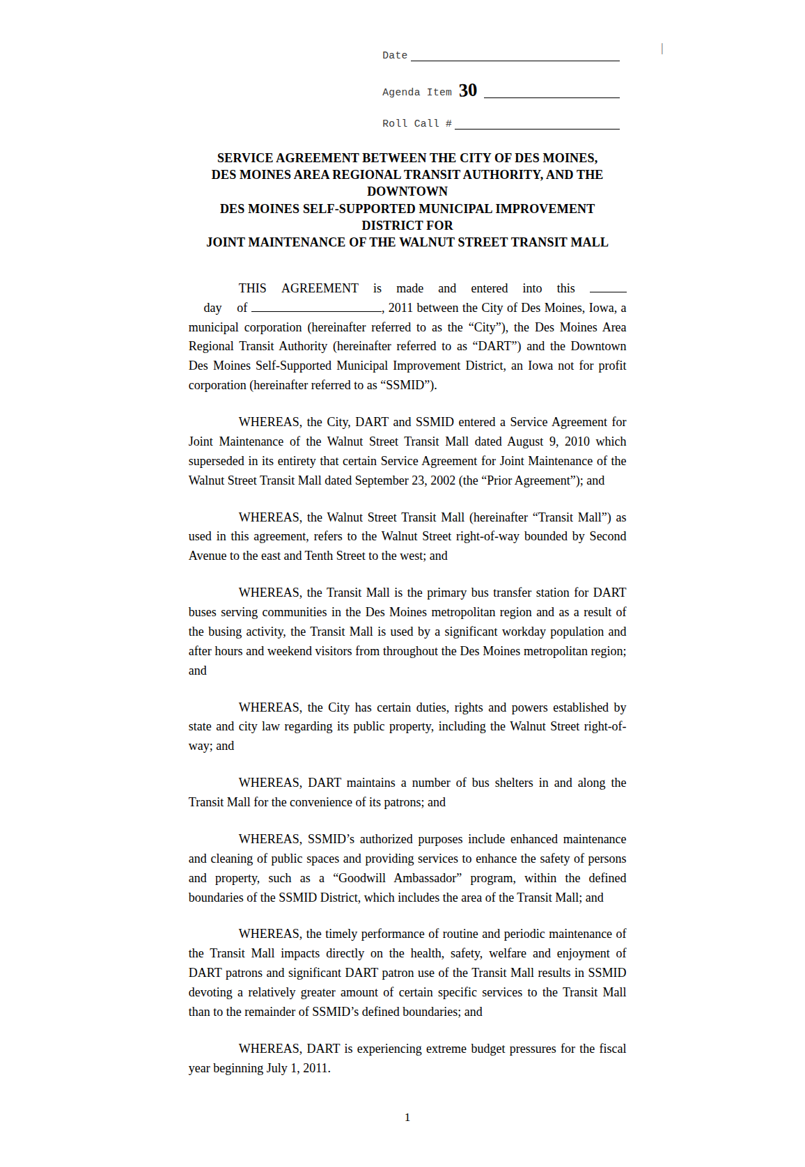|
Date
Agenda Item 30
Roll Call #
Service Agreement Between the City of Des Moines,
Des Moines Area Regional Transit Authority, and the Downtown
Des Moines Self-Supported Municipal Improvement District for
Joint Maintenance of the Walnut Street Transit Mall
THIS AGREEMENT is made and entered into this day of , 2011 between the City of Des Moines, Iowa, a municipal corporation (hereinafter referred to as the “City”), the Des Moines Area Regional Transit Authority (hereinafter referred to as “DART”) and the Downtown Des Moines Self-Supported Municipal Improvement District, an Iowa not for profit corporation (hereinafter referred to as “SSMID”).
WHEREAS, the City, DART and SSMID entered a Service Agreement for Joint Maintenance of the Walnut Street Transit Mall dated August 9, 2010 which superseded in its entirety that certain Service Agreement for Joint Maintenance of the Walnut Street Transit Mall dated September 23, 2002 (the “Prior Agreement”); and
WHEREAS, the Walnut Street Transit Mall (hereinafter “Transit Mall”) as used in this agreement, refers to the Walnut Street right-of-way bounded by Second Avenue to the east and Tenth Street to the west; and
WHEREAS, the Transit Mall is the primary bus transfer station for DART buses serving communities in the Des Moines metropolitan region and as a result of the busing activity, the Transit Mall is used by a significant workday population and after hours and weekend visitors from throughout the Des Moines metropolitan region; and
WHEREAS, the City has certain duties, rights and powers established by state and city law regarding its public property, including the Walnut Street right-of-way; and
WHEREAS, DART maintains a number of bus shelters in and along the Transit Mall for the convenience of its patrons; and
WHEREAS, SSMID’s authorized purposes include enhanced maintenance and cleaning of public spaces and providing services to enhance the safety of persons and property, such as a “Goodwill Ambassador” program, within the defined boundaries of the SSMID District, which includes the area of the Transit Mall; and
WHEREAS, the timely performance of routine and periodic maintenance of the Transit Mall impacts directly on the health, safety, welfare and enjoyment of DART patrons and significant DART patron use of the Transit Mall results in SSMID devoting a relatively greater amount of certain specific services to the Transit Mall than to the remainder of SSMID’s defined boundaries; and
WHEREAS, DART is experiencing extreme budget pressures for the fiscal year beginning July 1, 2011.
1